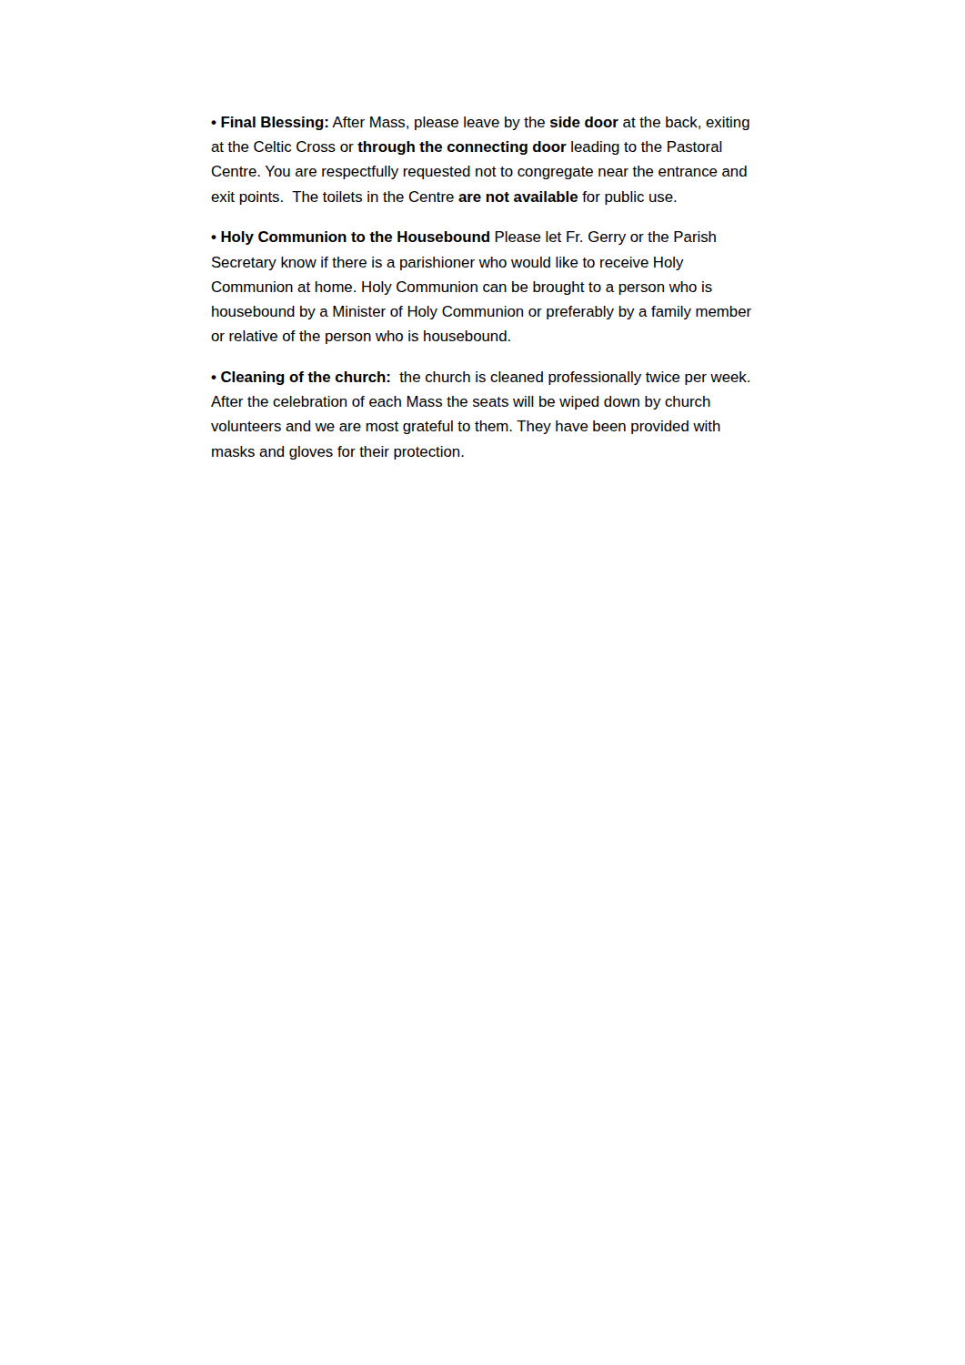• Final Blessing: After Mass, please leave by the side door at the back, exiting at the Celtic Cross or through the connecting door leading to the Pastoral Centre. You are respectfully requested not to congregate near the entrance and exit points. The toilets in the Centre are not available for public use.
• Holy Communion to the Housebound Please let Fr. Gerry or the Parish Secretary know if there is a parishioner who would like to receive Holy Communion at home. Holy Communion can be brought to a person who is housebound by a Minister of Holy Communion or preferably by a family member or relative of the person who is housebound.
• Cleaning of the church: the church is cleaned professionally twice per week. After the celebration of each Mass the seats will be wiped down by church volunteers and we are most grateful to them. They have been provided with masks and gloves for their protection.